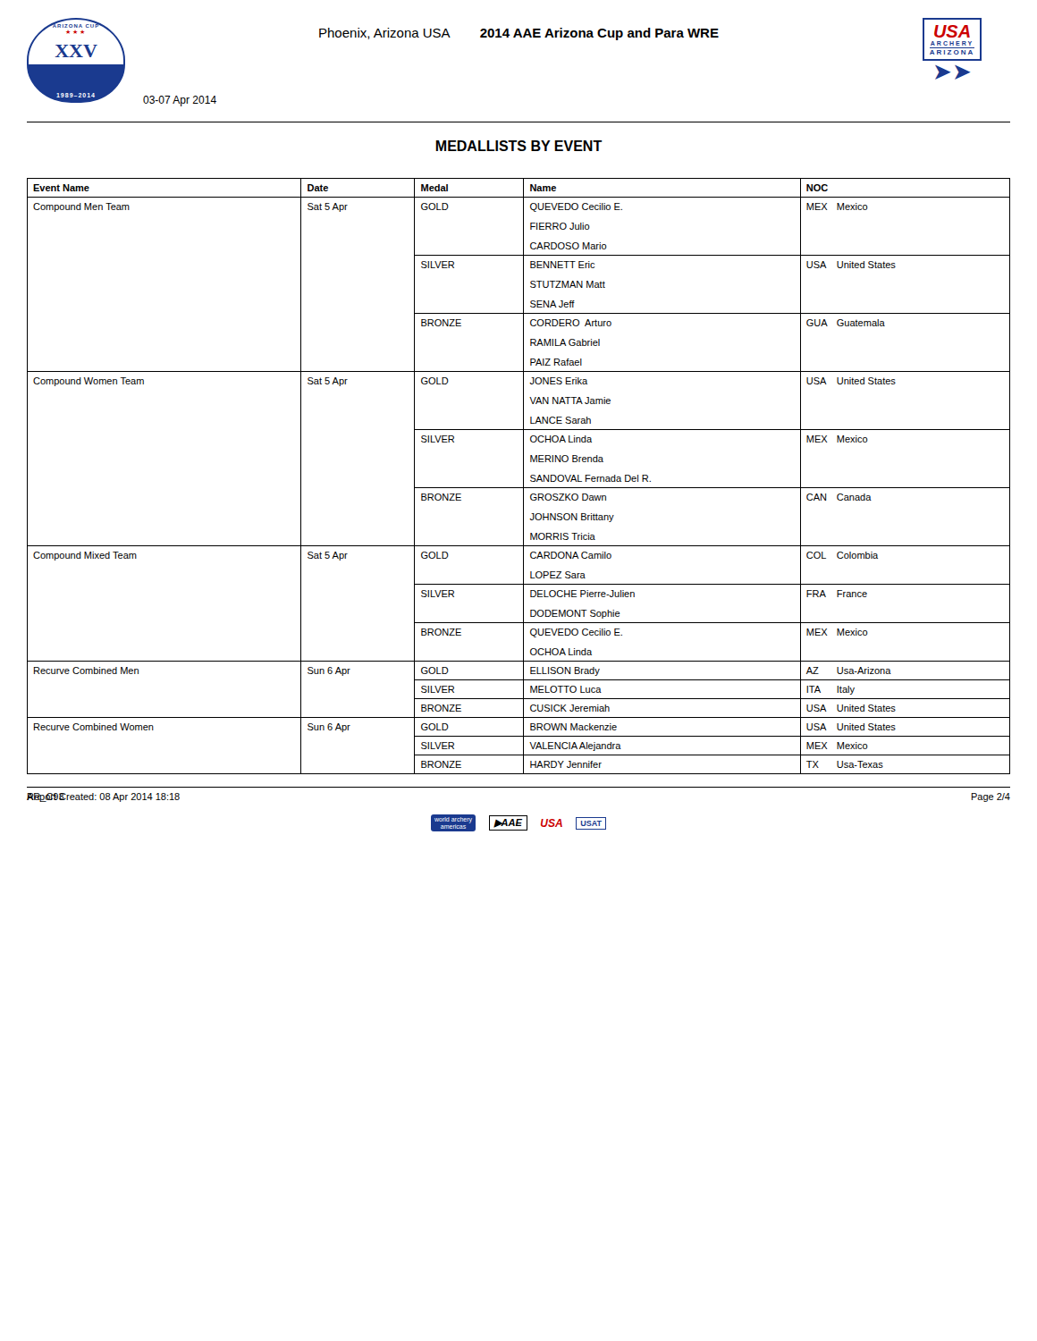ARIZONA CUP
★★★
XXV
1989–2014
Phoenix, Arizona USA 2014 AAE Arizona Cup and Para WRE
03-07 Apr 2014
USA
ARCHERY
ARIZONA
➤➤
MEDALLISTS BY EVENT
| Event Name | Date | Medal | Name | NOC |
| --- | --- | --- | --- | --- |
| Compound Men Team | Sat 5 Apr | GOLD | QUEVEDO Cecilio E. FIERRO Julio CARDOSO Mario | MEX Mexico |
| SILVER | BENNETT Eric STUTZMAN Matt SENA Jeff | USA United States |
| BRONZE | CORDERO Arturo RAMILA Gabriel PAIZ Rafael | GUA Guatemala |
| Compound Women Team | Sat 5 Apr | GOLD | JONES Erika VAN NATTA Jamie LANCE Sarah | USA United States |
| SILVER | OCHOA Linda MERINO Brenda SANDOVAL Fernada Del R. | MEX Mexico |
| BRONZE | GROSZKO Dawn JOHNSON Brittany MORRIS Tricia | CAN Canada |
| Compound Mixed Team | Sat 5 Apr | GOLD | CARDONA Camilo LOPEZ Sara | COL Colombia |
| SILVER | DELOCHE Pierre-Julien DODEMONT Sophie | FRA France |
| BRONZE | QUEVEDO Cecilio E. OCHOA Linda | MEX Mexico |
| Recurve Combined Men | Sun 6 Apr | GOLD | ELLISON Brady | AZ Usa-Arizona |
| SILVER | MELOTTO Luca | ITA Italy |
| BRONZE | CUSICK Jeremiah | USA United States |
| Recurve Combined Women | Sun 6 Apr | GOLD | BROWN Mackenzie | USA United States |
| SILVER | VALENCIA Alejandra | MEX Mexico |
| BRONZE | HARDY Jennifer | TX Usa-Texas |
AR_C93 Report Created: 08 Apr 2014 18:18 Page 2/4
world archery
americas ▶AAE USA USAT